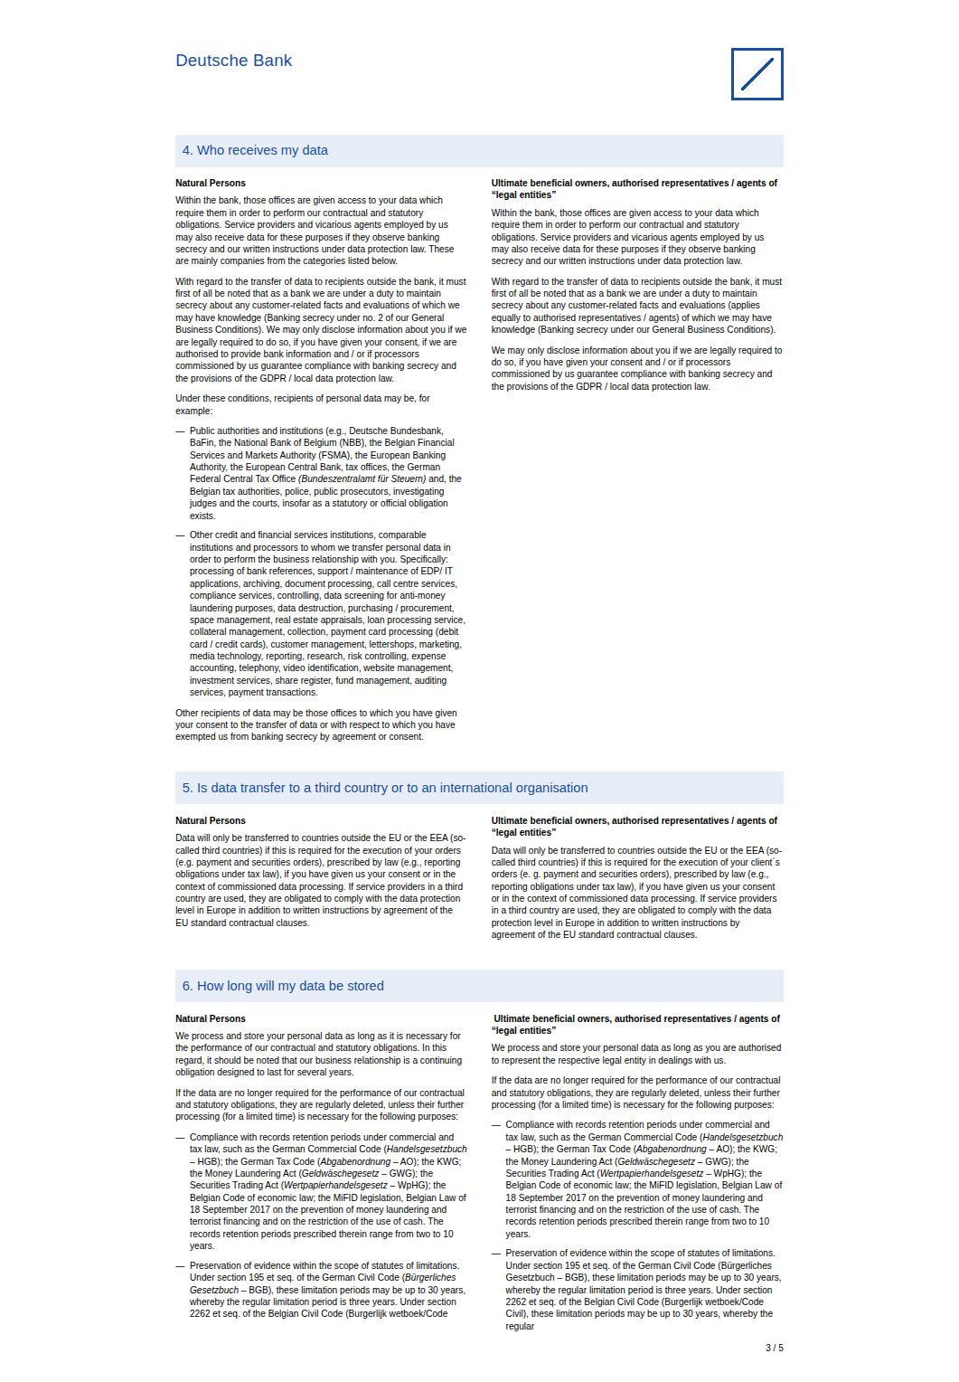Deutsche Bank
4. Who receives my data
Natural Persons
Within the bank, those offices are given access to your data which require them in order to perform our contractual and statutory obligations. Service providers and vicarious agents employed by us may also receive data for these purposes if they observe banking secrecy and our written instructions under data protection law. These are mainly companies from the categories listed below.
With regard to the transfer of data to recipients outside the bank, it must first of all be noted that as a bank we are under a duty to maintain secrecy about any customer-related facts and evaluations of which we may have knowledge (Banking secrecy under no. 2 of our General Business Conditions). We may only disclose information about you if we are legally required to do so, if you have given your consent, if we are authorised to provide bank information and / or if processors commissioned by us guarantee compliance with banking secrecy and the provisions of the GDPR / local data protection law.
Under these conditions, recipients of personal data may be, for example:
Public authorities and institutions (e.g., Deutsche Bundesbank, BaFin, the National Bank of Belgium (NBB), the Belgian Financial Services and Markets Authority (FSMA), the European Banking Authority, the European Central Bank, tax offices, the German Federal Central Tax Office (Bundeszentralamt für Steuern) and, the Belgian tax authorities, police, public prosecutors, investigating judges and the courts, insofar as a statutory or official obligation exists.
Other credit and financial services institutions, comparable institutions and processors to whom we transfer personal data in order to perform the business relationship with you. Specifically: processing of bank references, support / maintenance of EDP/ IT applications, archiving, document processing, call centre services, compliance services, controlling, data screening for anti-money laundering purposes, data destruction, purchasing / procurement, space management, real estate appraisals, loan processing service, collateral management, collection, payment card processing (debit card / credit cards), customer management, lettershops, marketing, media technology, reporting, research, risk controlling, expense accounting, telephony, video identification, website management, investment services, share register, fund management, auditing services, payment transactions.
Other recipients of data may be those offices to which you have given your consent to the transfer of data or with respect to which you have exempted us from banking secrecy by agreement or consent.
Ultimate beneficial owners, authorised representatives / agents of “legal entities”
Within the bank, those offices are given access to your data which require them in order to perform our contractual and statutory obligations. Service providers and vicarious agents employed by us may also receive data for these purposes if they observe banking secrecy and our written instructions under data protection law.
With regard to the transfer of data to recipients outside the bank, it must first of all be noted that as a bank we are under a duty to maintain secrecy about any customer-related facts and evaluations (applies equally to authorised representatives / agents) of which we may have knowledge (Banking secrecy under our General Business Conditions).
We may only disclose information about you if we are legally required to do so, if you have given your consent and / or if processors commissioned by us guarantee compliance with banking secrecy and the provisions of the GDPR / local data protection law.
5. Is data transfer to a third country or to an international organisation
Natural Persons
Data will only be transferred to countries outside the EU or the EEA (so-called third countries) if this is required for the execution of your orders (e.g. payment and securities orders), prescribed by law (e.g., reporting obligations under tax law), if you have given us your consent or in the context of commissioned data processing. If service providers in a third country are used, they are obligated to comply with the data protection level in Europe in addition to written instructions by agreement of the EU standard contractual clauses.
Ultimate beneficial owners, authorised representatives / agents of “legal entities”
Data will only be transferred to countries outside the EU or the EEA (so-called third countries) if this is required for the execution of your client´s orders (e. g. payment and securities orders), prescribed by law (e.g., reporting obligations under tax law), if you have given us your consent or in the context of commissioned data processing. If service providers in a third country are used, they are obligated to comply with the data protection level in Europe in addition to written instructions by agreement of the EU standard contractual clauses.
6. How long will my data be stored
Natural Persons
We process and store your personal data as long as it is necessary for the performance of our contractual and statutory obligations. In this regard, it should be noted that our business relationship is a continuing obligation designed to last for several years.
If the data are no longer required for the performance of our contractual and statutory obligations, they are regularly deleted, unless their further processing (for a limited time) is necessary for the following purposes:
Compliance with records retention periods under commercial and tax law, such as the German Commercial Code (Handelsgesetzbuch – HGB); the German Tax Code (Abgabenordnung – AO); the KWG; the Money Laundering Act (Geldwäschegesetz – GWG); the Securities Trading Act (Wertpapierhandelsgesetz – WpHG); the Belgian Code of economic law; the MiFID legislation, Belgian Law of 18 September 2017 on the prevention of money laundering and terrorist financing and on the restriction of the use of cash. The records retention periods prescribed therein range from two to 10 years.
Preservation of evidence within the scope of statutes of limitations. Under section 195 et seq. of the German Civil Code (Bürgerliches Gesetzbuch – BGB), these limitation periods may be up to 30 years, whereby the regular limitation period is three years. Under section 2262 et seq. of the Belgian Civil Code (Burgerlijk wetboek/Code
Ultimate beneficial owners, authorised representatives / agents of “legal entities”
We process and store your personal data as long as you are authorised to represent the respective legal entity in dealings with us.
If the data are no longer required for the performance of our contractual and statutory obligations, they are regularly deleted, unless their further processing (for a limited time) is necessary for the following purposes:
Compliance with records retention periods under commercial and tax law, such as the German Commercial Code (Handelsgesetzbuch – HGB); the German Tax Code (Abgabenordnung – AO); the KWG; the Money Laundering Act (Geldwäschegesetz – GWG); the Securities Trading Act (Wertpapierhandelsgesetz – WpHG); the Belgian Code of economic law; the MiFID legislation, Belgian Law of 18 September 2017 on the prevention of money laundering and terrorist financing and on the restriction of the use of cash. The records retention periods prescribed therein range from two to 10 years.
Preservation of evidence within the scope of statutes of limitations. Under section 195 et seq. of the German Civil Code (Bürgerliches Gesetzbuch – BGB), these limitation periods may be up to 30 years, whereby the regular limitation period is three years. Under section 2262 et seq. of the Belgian Civil Code (Burgerlijk wetboek/Code Civil), these limitation periods may be up to 30 years, whereby the regular
3 / 5